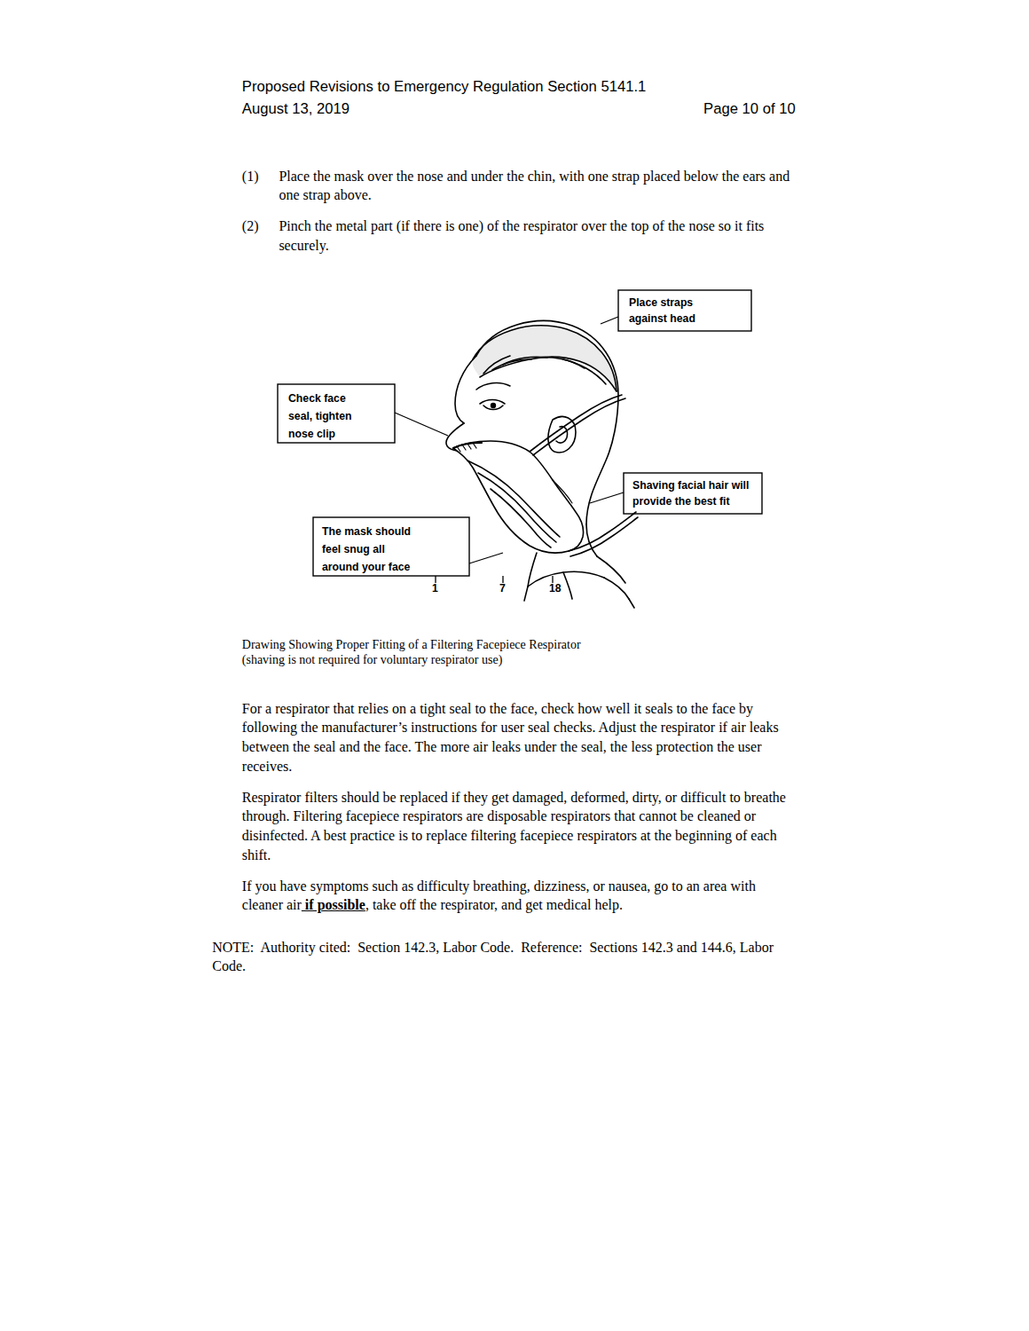Proposed Revisions to Emergency Regulation Section 5141.1
August 13, 2019
Page 10 of 10
(1) Place the mask over the nose and under the chin, with one strap placed below the ears and one strap above.
(2) Pinch the metal part (if there is one) of the respirator over the top of the nose so it fits securely.
Place straps against head Check face seal, tighten nose clip Shaving facial hair will provide the best fit The mask should feel snug all around your face 1 7 18
Drawing Showing Proper Fitting of a Filtering Facepiece Respirator
(shaving is not required for voluntary respirator use)
For a respirator that relies on a tight seal to the face, check how well it seals to the face by following the manufacturer’s instructions for user seal checks. Adjust the respirator if air leaks between the seal and the face. The more air leaks under the seal, the less protection the user receives.
Respirator filters should be replaced if they get damaged, deformed, dirty, or difficult to breathe through. Filtering facepiece respirators are disposable respirators that cannot be cleaned or disinfected. A best practice is to replace filtering facepiece respirators at the beginning of each shift.
If you have symptoms such as difficulty breathing, dizziness, or nausea, go to an area with cleaner air if possible, take off the respirator, and get medical help.
NOTE: Authority cited: Section 142.3, Labor Code. Reference: Sections 142.3 and 144.6, Labor Code.